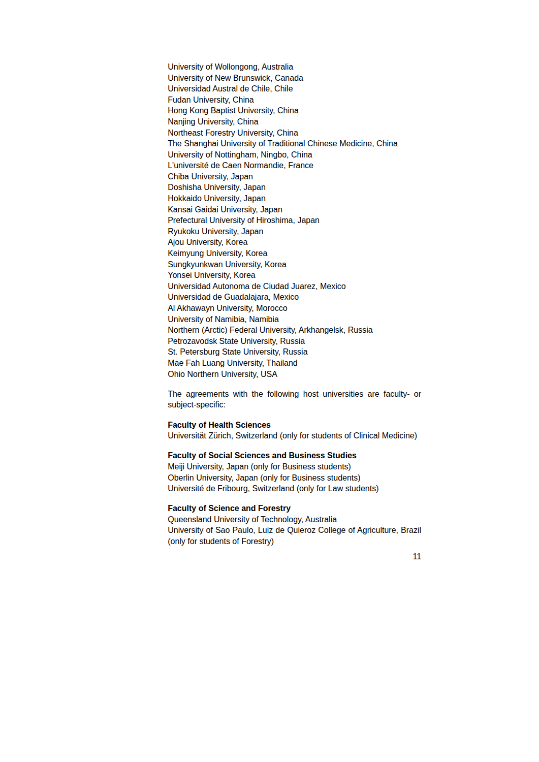University of Wollongong, Australia
University of New Brunswick, Canada
Universidad Austral de Chile, Chile
Fudan University, China
Hong Kong Baptist University, China
Nanjing University, China
Northeast Forestry University, China
The Shanghai University of Traditional Chinese Medicine, China
University of Nottingham, Ningbo, China
L'université de Caen Normandie, France
Chiba University, Japan
Doshisha University, Japan
Hokkaido University, Japan
Kansai Gaidai University, Japan
Prefectural University of Hiroshima, Japan
Ryukoku University, Japan
Ajou University, Korea
Keimyung University, Korea
Sungkyunkwan University, Korea
Yonsei University, Korea
Universidad Autonoma de Ciudad Juarez, Mexico
Universidad de Guadalajara, Mexico
Al Akhawayn University, Morocco
University of Namibia, Namibia
Northern (Arctic) Federal University, Arkhangelsk, Russia
Petrozavodsk State University, Russia
St. Petersburg State University, Russia
Mae Fah Luang University, Thailand
Ohio Northern University, USA
The agreements with the following host universities are faculty- or subject-specific:
Faculty of Health Sciences
Universität Zürich, Switzerland (only for students of Clinical Medicine)
Faculty of Social Sciences and Business Studies
Meiji University, Japan (only for Business students)
Oberlin University, Japan (only for Business students)
Université de Fribourg, Switzerland (only for Law students)
Faculty of Science and Forestry
Queensland University of Technology, Australia
University of Sao Paulo, Luiz de Quieroz College of Agriculture, Brazil (only for students of Forestry)
11